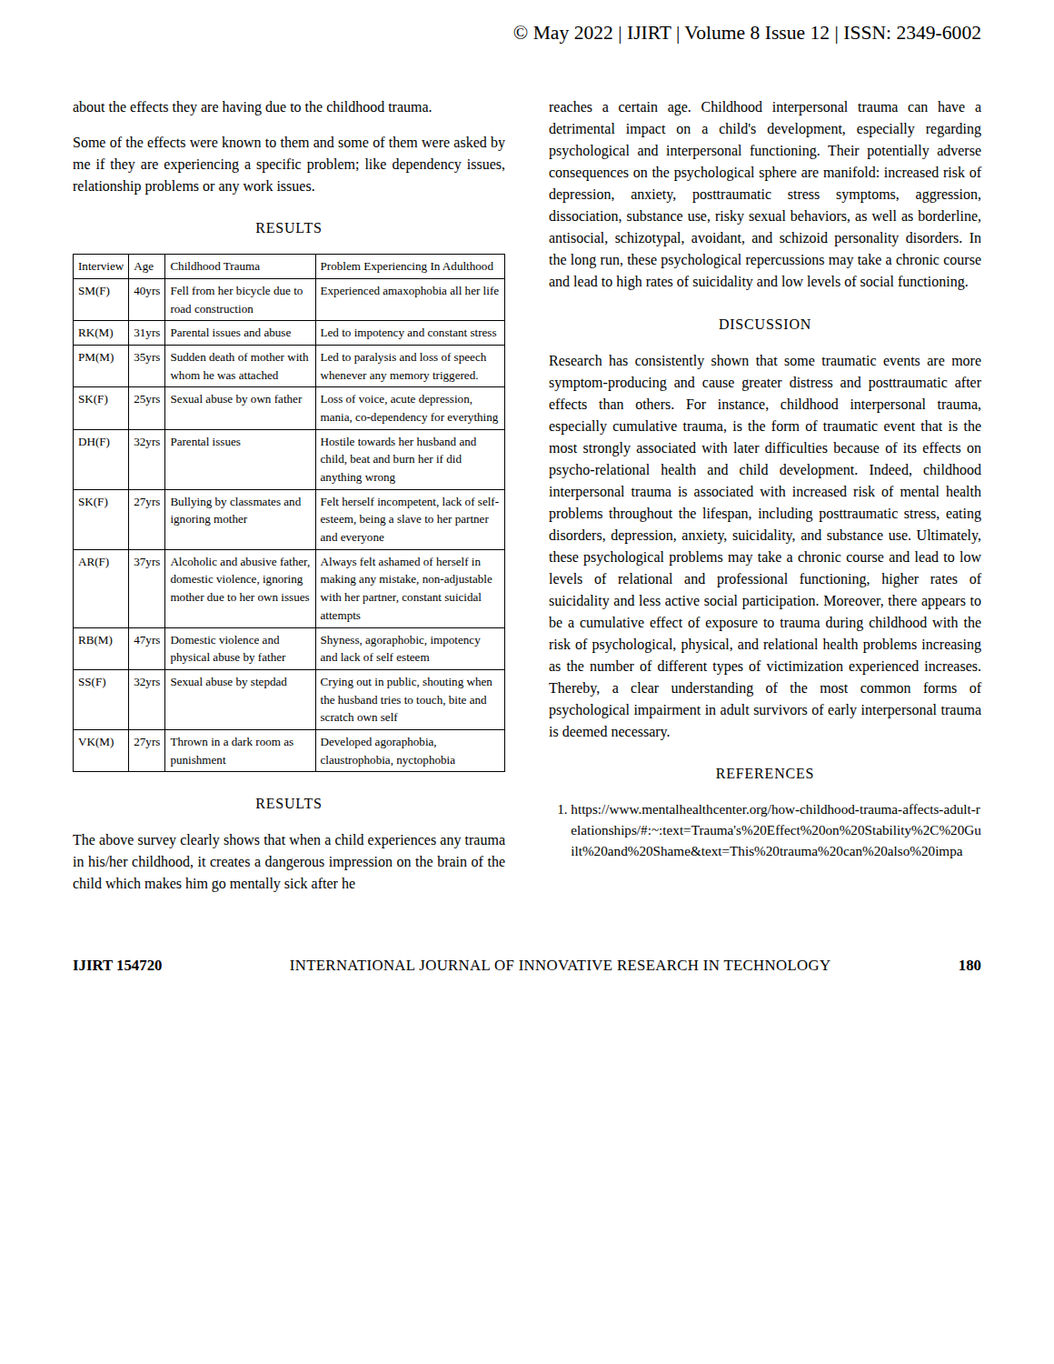© May 2022 | IJIRT | Volume 8 Issue 12 | ISSN: 2349-6002
about the effects they are having due to the childhood trauma.
Some of the effects were known to them and some of them were asked by me if they are experiencing a specific problem; like dependency issues, relationship problems or any work issues.
RESULTS
| Interview | Age | Childhood Trauma | Problem Experiencing In Adulthood |
| --- | --- | --- | --- |
| SM(F) | 40yrs | Fell from her bicycle due to road construction | Experienced amaxophobia all her life |
| RK(M) | 31yrs | Parental issues and abuse | Led to impotency and constant stress |
| PM(M) | 35yrs | Sudden death of mother with whom he was attached | Led to paralysis and loss of speech whenever any memory triggered. |
| SK(F) | 25yrs | Sexual abuse by own father | Loss of voice, acute depression, mania, co-dependency for everything |
| DH(F) | 32yrs | Parental issues | Hostile towards her husband and child, beat and burn her if did anything wrong |
| SK(F) | 27yrs | Bullying by classmates and ignoring mother | Felt herself incompetent, lack of self-esteem, being a slave to her partner and everyone |
| AR(F) | 37yrs | Alcoholic and abusive father, domestic violence, ignoring mother due to her own issues | Always felt ashamed of herself in making any mistake, non-adjustable with her partner, constant suicidal attempts |
| RB(M) | 47yrs | Domestic violence and physical abuse by father | Shyness, agoraphobic, impotency and lack of self esteem |
| SS(F) | 32yrs | Sexual abuse by stepdad | Crying out in public, shouting when the husband tries to touch, bite and scratch own self |
| VK(M) | 27yrs | Thrown in a dark room as punishment | Developed agoraphobia, claustrophobia, nyctophobia |
RESULTS
The above survey clearly shows that when a child experiences any trauma in his/her childhood, it creates a dangerous impression on the brain of the child which makes him go mentally sick after he
reaches a certain age. Childhood interpersonal trauma can have a detrimental impact on a child's development, especially regarding psychological and interpersonal functioning. Their potentially adverse consequences on the psychological sphere are manifold: increased risk of depression, anxiety, posttraumatic stress symptoms, aggression, dissociation, substance use, risky sexual behaviors, as well as borderline, antisocial, schizotypal, avoidant, and schizoid personality disorders. In the long run, these psychological repercussions may take a chronic course and lead to high rates of suicidality and low levels of social functioning.
DISCUSSION
Research has consistently shown that some traumatic events are more symptom-producing and cause greater distress and posttraumatic after effects than others. For instance, childhood interpersonal trauma, especially cumulative trauma, is the form of traumatic event that is the most strongly associated with later difficulties because of its effects on psycho-relational health and child development. Indeed, childhood interpersonal trauma is associated with increased risk of mental health problems throughout the lifespan, including posttraumatic stress, eating disorders, depression, anxiety, suicidality, and substance use. Ultimately, these psychological problems may take a chronic course and lead to low levels of relational and professional functioning, higher rates of suicidality and less active social participation. Moreover, there appears to be a cumulative effect of exposure to trauma during childhood with the risk of psychological, physical, and relational health problems increasing as the number of different types of victimization experienced increases. Thereby, a clear understanding of the most common forms of psychological impairment in adult survivors of early interpersonal trauma is deemed necessary.
REFERENCES
https://www.mentalhealthcenter.org/how-childhood-trauma-affects-adult-relationships/#:~:text=Trauma's%20Effect%20on%20Stability%2C%20Guilt%20and%20Shame&text=This%20trauma%20can%20also%20impa
IJIRT 154720 INTERNATIONAL JOURNAL OF INNOVATIVE RESEARCH IN TECHNOLOGY 180